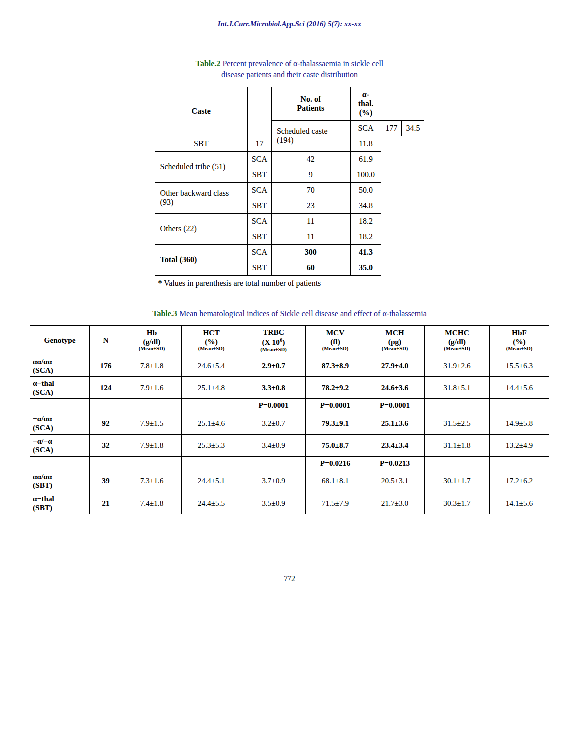Int.J.Curr.Microbiol.App.Sci (2016) 5(7): xx-xx
Table.2 Percent prevalence of α-thalassaemia in sickle cell
disease patients and their caste distribution
| Caste | | No. of Patients | α-thal. (%) |
| Scheduled caste (194) | SCA | 177 | 34.5 |
| SBT | 17 | 11.8 |
| Scheduled tribe (51) | SCA | 42 | 61.9 |
| SBT | 9 | 100.0 |
| Other backward class (93) | SCA | 70 | 50.0 |
| SBT | 23 | 34.8 |
| Others (22) | SCA | 11 | 18.2 |
| SBT | 11 | 18.2 |
| Total (360) | SCA | 300 | 41.3 |
| SBT | 60 | 35.0 |
| * Values in parenthesis are total number of patients |
Table.3 Mean hematological indices of Sickle cell disease and effect of α-thalassemia
| Genotype | N | Hb (g/dl) (Mean±SD) | HCT (%) (Mean±SD) | TRBC (X 10 6 ) (Mean±SD) | MCV (fl) (Mean±SD) | MCH (pg) (Mean±SD) | MCHC (g/dl) (Mean±SD) | HbF (%) (Mean±SD) |
| --- | --- | --- | --- | --- | --- | --- | --- | --- |
| αα/αα (SCA) | 176 | 7.8±1.8 | 24.6±5.4 | 2.9±0.7 | 87.3±8.9 | 27.9±4.0 | 31.9±2.6 | 15.5±6.3 |
| α−thal (SCA) | 124 | 7.9±1.6 | 25.1±4.8 | 3.3±0.8 | 78.2±9.2 | 24.6±3.6 | 31.8±5.1 | 14.4±5.6 |
| | | | | P=0.0001 | P=0.0001 | P=0.0001 | | |
| −α/αα (SCA) | 92 | 7.9±1.5 | 25.1±4.6 | 3.2±0.7 | 79.3±9.1 | 25.1±3.6 | 31.5±2.5 | 14.9±5.8 |
| −α/−α (SCA) | 32 | 7.9±1.8 | 25.3±5.3 | 3.4±0.9 | 75.0±8.7 | 23.4±3.4 | 31.1±1.8 | 13.2±4.9 |
| | | | | | P=0.0216 | P=0.0213 | | |
| αα/αα (SBT) | 39 | 7.3±1.6 | 24.4±5.1 | 3.7±0.9 | 68.1±8.1 | 20.5±3.1 | 30.1±1.7 | 17.2±6.2 |
| α−thal (SBT) | 21 | 7.4±1.8 | 24.4±5.5 | 3.5±0.9 | 71.5±7.9 | 21.7±3.0 | 30.3±1.7 | 14.1±5.6 |
772